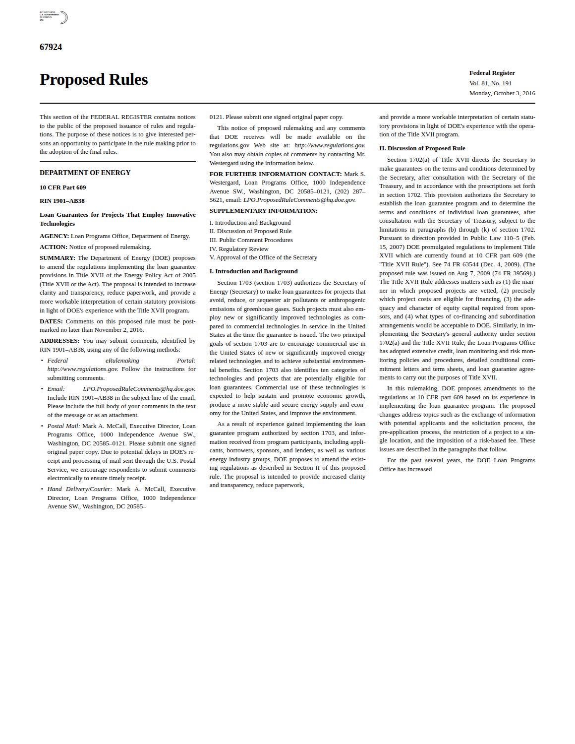AUTHENTICATED U.S. GOVERNMENT INFORMATION GPO
67924
Proposed Rules
Federal Register
Vol. 81, No. 191
Monday, October 3, 2016
This section of the FEDERAL REGISTER contains notices to the public of the proposed issuance of rules and regulations. The purpose of these notices is to give interested persons an opportunity to participate in the rule making prior to the adoption of the final rules.
DEPARTMENT OF ENERGY
10 CFR Part 609
RIN 1901–AB38
Loan Guarantees for Projects That Employ Innovative Technologies
AGENCY: Loan Programs Office, Department of Energy.
ACTION: Notice of proposed rulemaking.
SUMMARY: The Department of Energy (DOE) proposes to amend the regulations implementing the loan guarantee provisions in Title XVII of the Energy Policy Act of 2005 (Title XVII or the Act). The proposal is intended to increase clarity and transparency, reduce paperwork, and provide a more workable interpretation of certain statutory provisions in light of DOE's experience with the Title XVII program.
DATES: Comments on this proposed rule must be postmarked no later than November 2, 2016.
ADDRESSES: You may submit comments, identified by RIN 1901–AB38, using any of the following methods:
Federal eRulemaking Portal: http://www.regulations.gov. Follow the instructions for submitting comments.
Email: LPO.ProposedRuleComments@hq.doe.gov. Include RIN 1901–AB38 in the subject line of the email. Please include the full body of your comments in the text of the message or as an attachment.
Postal Mail: Mark A. McCall, Executive Director, Loan Programs Office, 1000 Independence Avenue SW., Washington, DC 20585–0121. Please submit one signed original paper copy. Due to potential delays in DOE's receipt and processing of mail sent through the U.S. Postal Service, we encourage respondents to submit comments electronically to ensure timely receipt.
Hand Delivery/Courier: Mark A. McCall, Executive Director, Loan Programs Office, 1000 Independence Avenue SW., Washington, DC 20585–
0121. Please submit one signed original paper copy.
This notice of proposed rulemaking and any comments that DOE receives will be made available on the regulations.gov Web site at: http://www.regulations.gov. You also may obtain copies of comments by contacting Mr. Westergard using the information below.
FOR FURTHER INFORMATION CONTACT: Mark S. Westergard, Loan Programs Office, 1000 Independence Avenue SW., Washington, DC 20585–0121, (202) 287–5621, email: LPO.ProposedRuleComments@hq.doe.gov.
SUPPLEMENTARY INFORMATION:
I. Introduction and Background
II. Discussion of Proposed Rule
III. Public Comment Procedures
IV. Regulatory Review
V. Approval of the Office of the Secretary
I. Introduction and Background
Section 1703 (section 1703) authorizes the Secretary of Energy (Secretary) to make loan guarantees for projects that avoid, reduce, or sequester air pollutants or anthropogenic emissions of greenhouse gases. Such projects must also employ new or significantly improved technologies as compared to commercial technologies in service in the United States at the time the guarantee is issued. The two principal goals of section 1703 are to encourage commercial use in the United States of new or significantly improved energy related technologies and to achieve substantial environmental benefits. Section 1703 also identifies ten categories of technologies and projects that are potentially eligible for loan guarantees. Commercial use of these technologies is expected to help sustain and promote economic growth, produce a more stable and secure energy supply and economy for the United States, and improve the environment.
As a result of experience gained implementing the loan guarantee program authorized by section 1703, and information received from program participants, including applicants, borrowers, sponsors, and lenders, as well as various energy industry groups, DOE proposes to amend the existing regulations as described in Section II of this proposed rule. The proposal is intended to provide increased clarity and transparency, reduce paperwork,
and provide a more workable interpretation of certain statutory provisions in light of DOE's experience with the operation of the Title XVII program.
II. Discussion of Proposed Rule
Section 1702(a) of Title XVII directs the Secretary to make guarantees on the terms and conditions determined by the Secretary, after consultation with the Secretary of the Treasury, and in accordance with the prescriptions set forth in section 1702. This provision authorizes the Secretary to establish the loan guarantee program and to determine the terms and conditions of individual loan guarantees, after consultation with the Secretary of Treasury, subject to the limitations in paragraphs (b) through (k) of section 1702. Pursuant to direction provided in Public Law 110–5 (Feb. 15, 2007) DOE promulgated regulations to implement Title XVII which are currently found at 10 CFR part 609 (the ''Title XVII Rule''). See 74 FR 63544 (Dec. 4, 2009). (The proposed rule was issued on Aug 7, 2009 (74 FR 39569).) The Title XVII Rule addresses matters such as (1) the manner in which proposed projects are vetted, (2) precisely which project costs are eligible for financing, (3) the adequacy and character of equity capital required from sponsors, and (4) what types of co-financing and subordination arrangements would be acceptable to DOE. Similarly, in implementing the Secretary's general authority under section 1702(a) and the Title XVII Rule, the Loan Programs Office has adopted extensive credit, loan monitoring and risk monitoring policies and procedures, detailed conditional commitment letters and term sheets, and loan guarantee agreements to carry out the purposes of Title XVII.
In this rulemaking, DOE proposes amendments to the regulations at 10 CFR part 609 based on its experience in implementing the loan guarantee program. The proposed changes address topics such as the exchange of information with potential applicants and the solicitation process, the pre-application process, the restriction of a project to a single location, and the imposition of a risk-based fee. These issues are described in the paragraphs that follow.
For the past several years, the DOE Loan Programs Office has increased